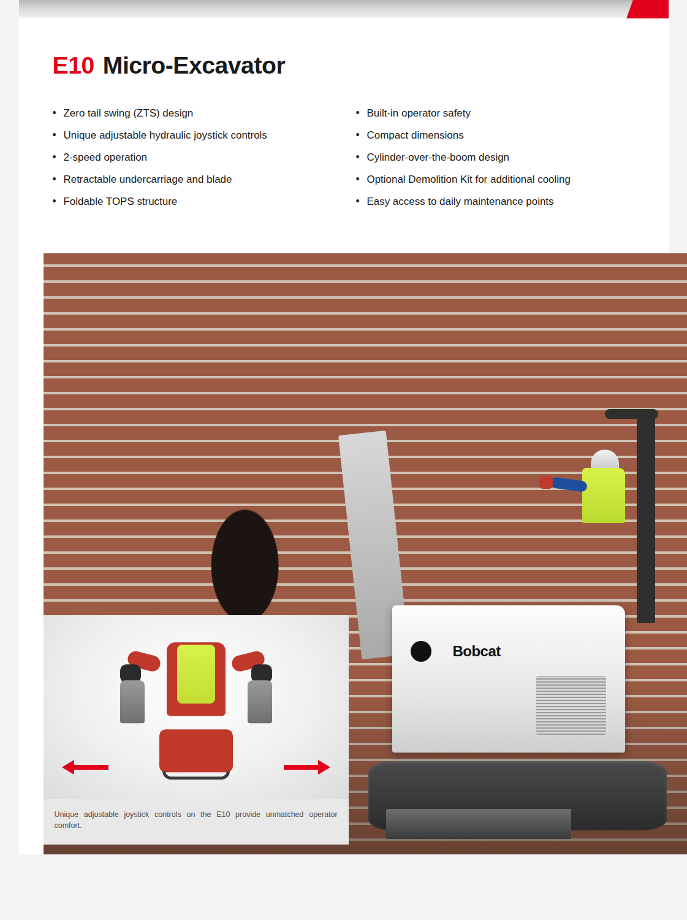E10 Micro-Excavator
Zero tail swing (ZTS) design
Unique adjustable hydraulic joystick controls
2-speed operation
Retractable undercarriage and blade
Foldable TOPS structure
Built-in operator safety
Compact dimensions
Cylinder-over-the-boom design
Optional Demolition Kit for additional cooling
Easy access to daily maintenance points
Bobcat
E10
Unique adjustable joystick controls on the E10 provide unmatched operator comfort.